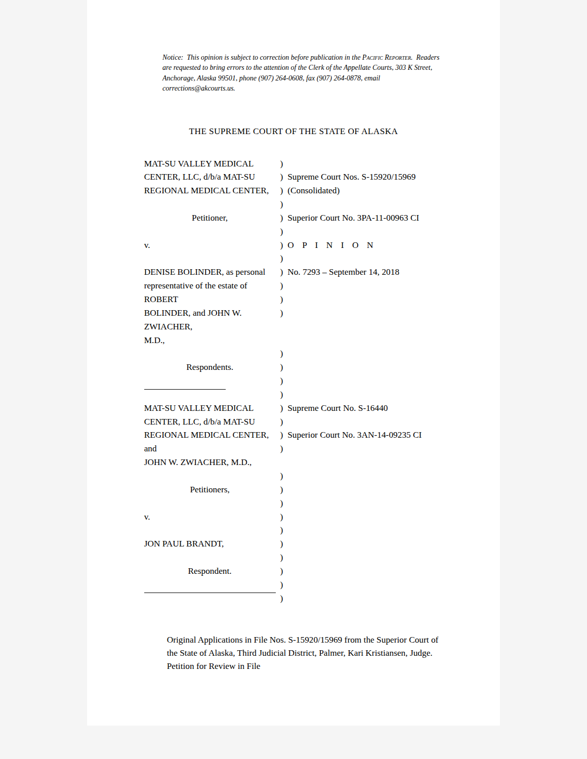Notice: This opinion is subject to correction before publication in the Pacific Reporter. Readers are requested to bring errors to the attention of the Clerk of the Appellate Courts, 303 K Street, Anchorage, Alaska 99501, phone (907) 264-0608, fax (907) 264-0878, email corrections@akcourts.us.
THE SUPREME COURT OF THE STATE OF ALASKA
| MAT-SU VALLEY MEDICAL CENTER, LLC, d/b/a MAT-SU REGIONAL MEDICAL CENTER, | ) ) ) ) | Supreme Court Nos. S-15920/15969 (Consolidated) |
| Petitioner, | ) ) | Superior Court No. 3PA-11-00963 CI |
| v. | ) ) | O P I N I O N |
| DENISE BOLINDER, as personal representative of the estate of ROBERT BOLINDER, and JOHN W. ZWIACHER, M.D., | ) ) ) ) | No. 7293 – September 14, 2018 |
| | ) | |
| Respondents. | ) ) | |
| | ) | |
| MAT-SU VALLEY MEDICAL CENTER, LLC, d/b/a MAT-SU REGIONAL MEDICAL CENTER, and JOHN W. ZWIACHER, M.D., | ) ) ) ) | Supreme Court No. S-16440 Superior Court No. 3AN-14-09235 CI |
| | ) | |
| Petitioners, | ) ) | |
| v. | ) ) | |
| JON PAUL BRANDT, | ) ) | |
| Respondent. | ) ) | |
| | ) | |
Original Applications in File Nos. S-15920/15969 from the Superior Court of the State of Alaska, Third Judicial District, Palmer, Kari Kristiansen, Judge. Petition for Review in File